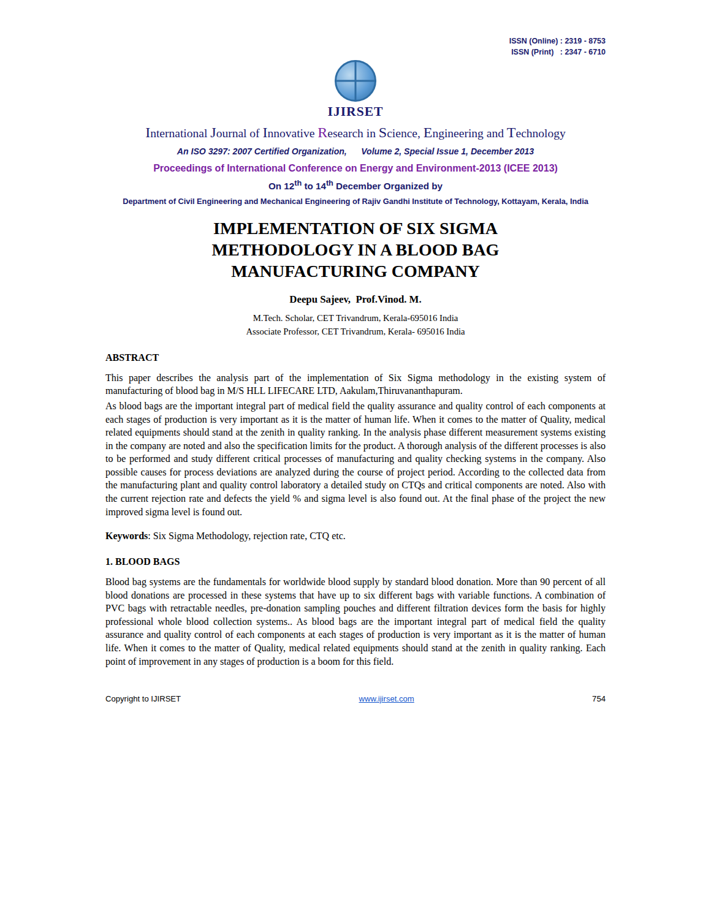ISSN (Online) : 2319 - 8753
ISSN (Print) : 2347 - 6710
IJIRSET
International Journal of Innovative Research in Science, Engineering and Technology
An ISO 3297: 2007 Certified Organization, Volume 2, Special Issue 1, December 2013
Proceedings of International Conference on Energy and Environment-2013 (ICEE 2013)
On 12th to 14th December Organized by
Department of Civil Engineering and Mechanical Engineering of Rajiv Gandhi Institute of Technology, Kottayam, Kerala, India
IMPLEMENTATION OF SIX SIGMA METHODOLOGY IN A BLOOD BAG MANUFACTURING COMPANY
Deepu Sajeev, Prof.Vinod. M.
M.Tech. Scholar, CET Trivandrum, Kerala-695016 India
Associate Professor, CET Trivandrum, Kerala- 695016 India
ABSTRACT
This paper describes the analysis part of the implementation of Six Sigma methodology in the existing system of manufacturing of blood bag in M/S HLL LIFECARE LTD, Aakulam,Thiruvananthapuram.
As blood bags are the important integral part of medical field the quality assurance and quality control of each components at each stages of production is very important as it is the matter of human life. When it comes to the matter of Quality, medical related equipments should stand at the zenith in quality ranking. In the analysis phase different measurement systems existing in the company are noted and also the specification limits for the product. A thorough analysis of the different processes is also to be performed and study different critical processes of manufacturing and quality checking systems in the company. Also possible causes for process deviations are analyzed during the course of project period. According to the collected data from the manufacturing plant and quality control laboratory a detailed study on CTQs and critical components are noted. Also with the current rejection rate and defects the yield % and sigma level is also found out. At the final phase of the project the new improved sigma level is found out.
Keywords: Six Sigma Methodology, rejection rate, CTQ etc.
1. BLOOD BAGS
Blood bag systems are the fundamentals for worldwide blood supply by standard blood donation. More than 90 percent of all blood donations are processed in these systems that have up to six different bags with variable functions. A combination of PVC bags with retractable needles, pre-donation sampling pouches and different filtration devices form the basis for highly professional whole blood collection systems.. As blood bags are the important integral part of medical field the quality assurance and quality control of each components at each stages of production is very important as it is the matter of human life. When it comes to the matter of Quality, medical related equipments should stand at the zenith in quality ranking. Each point of improvement in any stages of production is a boom for this field.
Copyright to IJIRSET www.ijirset.com 754